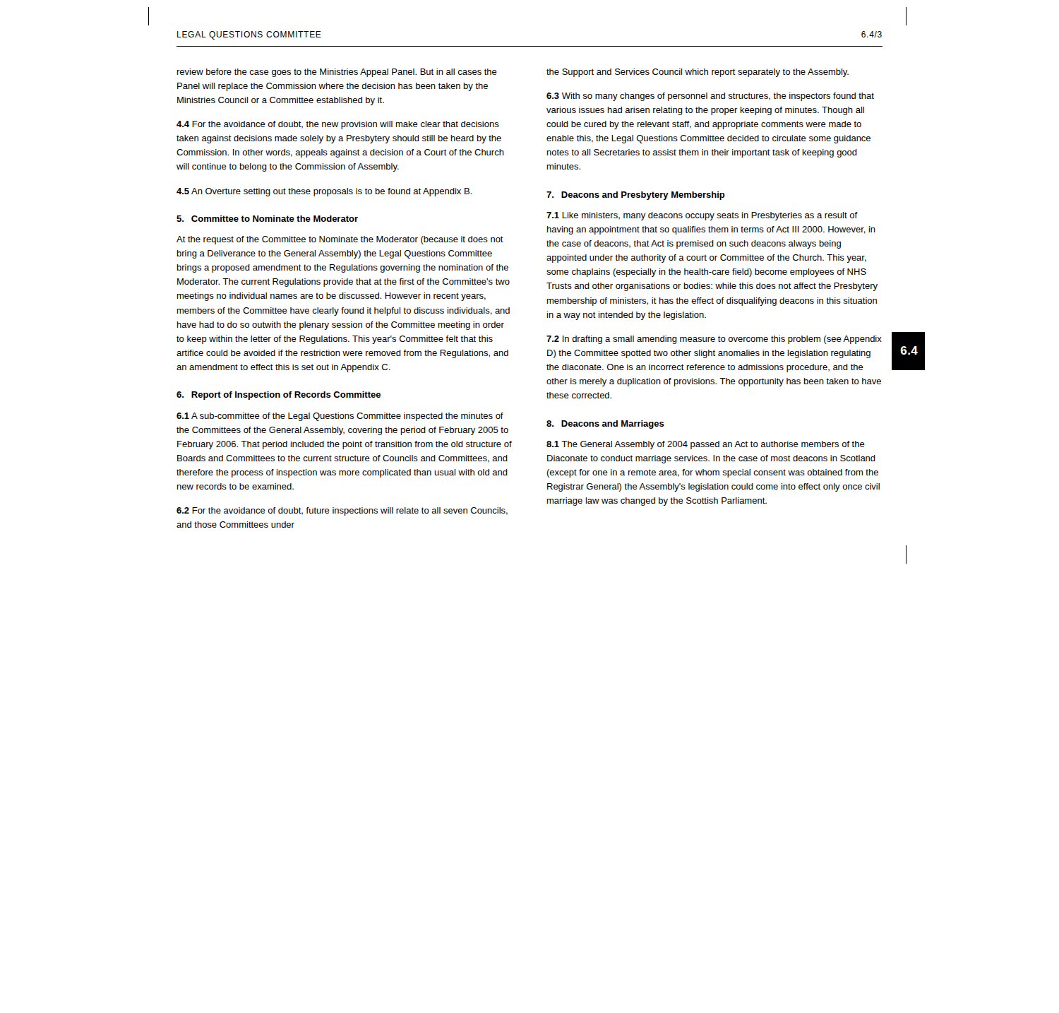Legal Questions Committee 6.4/3
6.4
review before the case goes to the Ministries Appeal Panel. But in all cases the Panel will replace the Commission where the decision has been taken by the Ministries Council or a Committee established by it.
4.4 For the avoidance of doubt, the new provision will make clear that decisions taken against decisions made solely by a Presbytery should still be heard by the Commission. In other words, appeals against a decision of a Court of the Church will continue to belong to the Commission of Assembly.
4.5 An Overture setting out these proposals is to be found at Appendix B.
5. Committee to Nominate the Moderator
At the request of the Committee to Nominate the Moderator (because it does not bring a Deliverance to the General Assembly) the Legal Questions Committee brings a proposed amendment to the Regulations governing the nomination of the Moderator. The current Regulations provide that at the first of the Committee's two meetings no individual names are to be discussed. However in recent years, members of the Committee have clearly found it helpful to discuss individuals, and have had to do so outwith the plenary session of the Committee meeting in order to keep within the letter of the Regulations. This year's Committee felt that this artifice could be avoided if the restriction were removed from the Regulations, and an amendment to effect this is set out in Appendix C.
6. Report of Inspection of Records Committee
6.1 A sub-committee of the Legal Questions Committee inspected the minutes of the Committees of the General Assembly, covering the period of February 2005 to February 2006. That period included the point of transition from the old structure of Boards and Committees to the current structure of Councils and Committees, and therefore the process of inspection was more complicated than usual with old and new records to be examined.
6.2 For the avoidance of doubt, future inspections will relate to all seven Councils, and those Committees under
the Support and Services Council which report separately to the Assembly.
6.3 With so many changes of personnel and structures, the inspectors found that various issues had arisen relating to the proper keeping of minutes. Though all could be cured by the relevant staff, and appropriate comments were made to enable this, the Legal Questions Committee decided to circulate some guidance notes to all Secretaries to assist them in their important task of keeping good minutes.
7. Deacons and Presbytery Membership
7.1 Like ministers, many deacons occupy seats in Presbyteries as a result of having an appointment that so qualifies them in terms of Act III 2000. However, in the case of deacons, that Act is premised on such deacons always being appointed under the authority of a court or Committee of the Church. This year, some chaplains (especially in the health-care field) become employees of NHS Trusts and other organisations or bodies: while this does not affect the Presbytery membership of ministers, it has the effect of disqualifying deacons in this situation in a way not intended by the legislation.
7.2 In drafting a small amending measure to overcome this problem (see Appendix D) the Committee spotted two other slight anomalies in the legislation regulating the diaconate. One is an incorrect reference to admissions procedure, and the other is merely a duplication of provisions. The opportunity has been taken to have these corrected.
8. Deacons and Marriages
8.1 The General Assembly of 2004 passed an Act to authorise members of the Diaconate to conduct marriage services. In the case of most deacons in Scotland (except for one in a remote area, for whom special consent was obtained from the Registrar General) the Assembly's legislation could come into effect only once civil marriage law was changed by the Scottish Parliament.